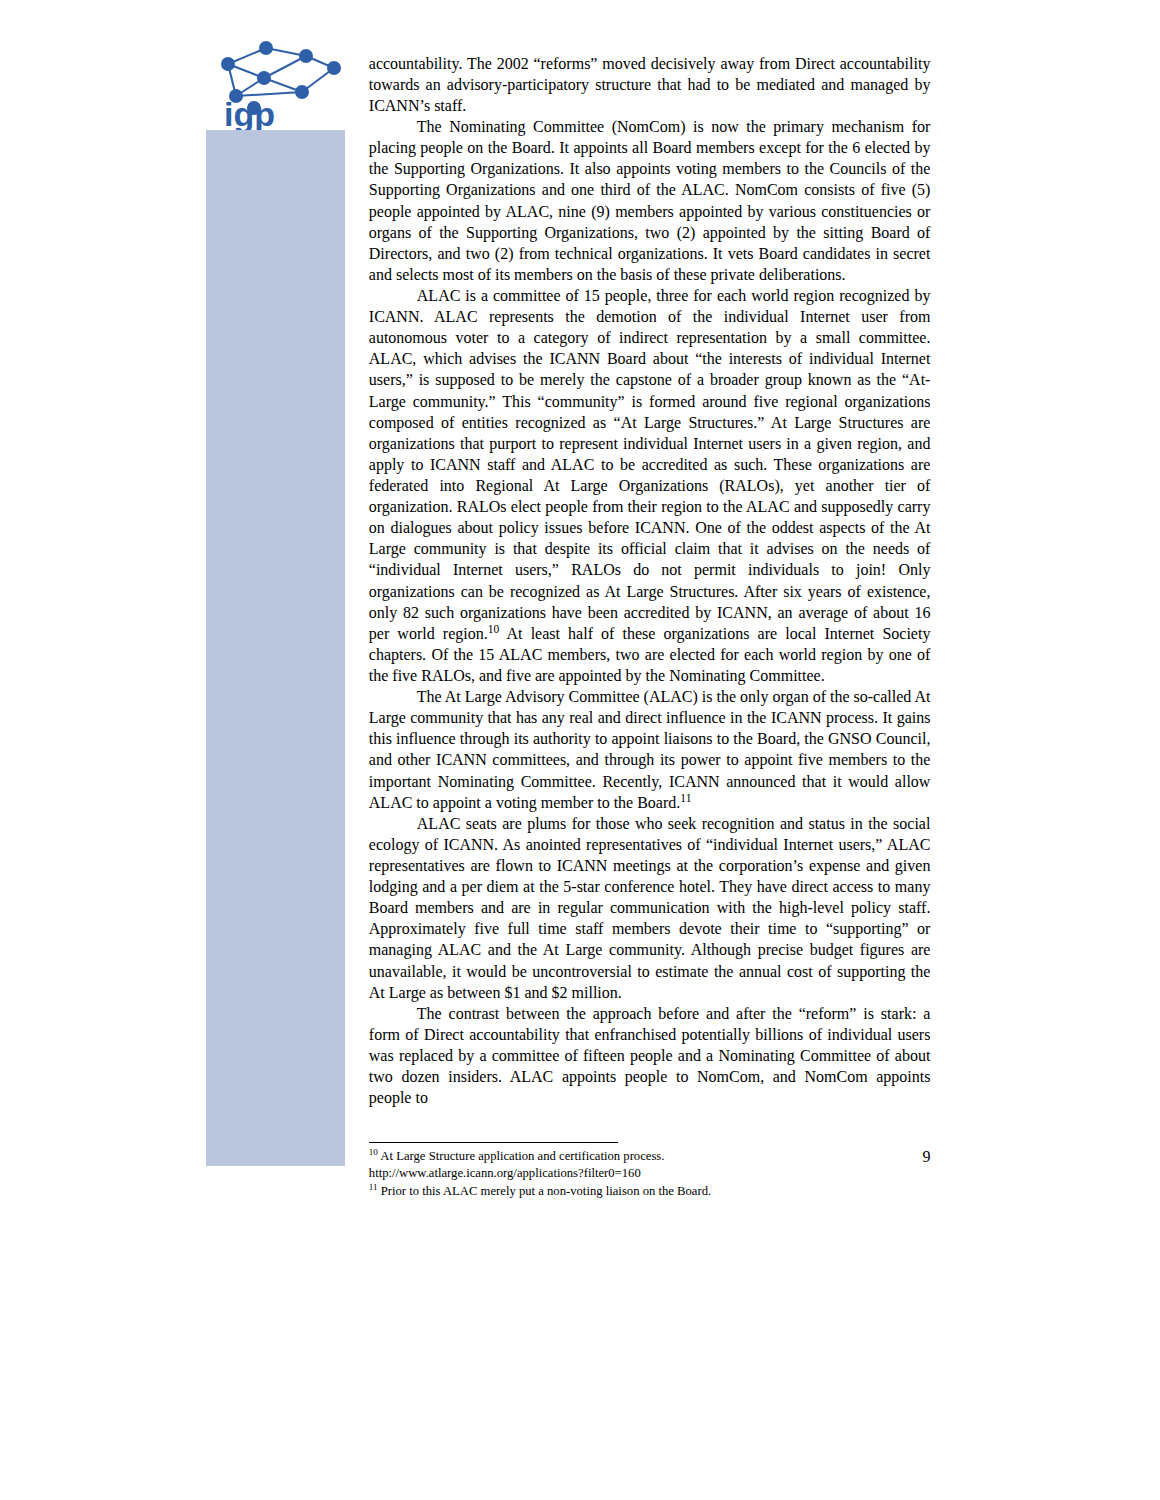igp
accountability. The 2002 “reforms” moved decisively away from Direct accountability towards an advisory-participatory structure that had to be mediated and managed by ICANN’s staff.
The Nominating Committee (NomCom) is now the primary mechanism for placing people on the Board. It appoints all Board members except for the 6 elected by the Supporting Organizations. It also appoints voting members to the Councils of the Supporting Organizations and one third of the ALAC. NomCom consists of five (5) people appointed by ALAC, nine (9) members appointed by various constituencies or organs of the Supporting Organizations, two (2) appointed by the sitting Board of Directors, and two (2) from technical organizations. It vets Board candidates in secret and selects most of its members on the basis of these private deliberations.
ALAC is a committee of 15 people, three for each world region recognized by ICANN. ALAC represents the demotion of the individual Internet user from autonomous voter to a category of indirect representation by a small committee. ALAC, which advises the ICANN Board about “the interests of individual Internet users,” is supposed to be merely the capstone of a broader group known as the “At-Large community.” This “community” is formed around five regional organizations composed of entities recognized as “At Large Structures.” At Large Structures are organizations that purport to represent individual Internet users in a given region, and apply to ICANN staff and ALAC to be accredited as such. These organizations are federated into Regional At Large Organizations (RALOs), yet another tier of organization. RALOs elect people from their region to the ALAC and supposedly carry on dialogues about policy issues before ICANN. One of the oddest aspects of the At Large community is that despite its official claim that it advises on the needs of “individual Internet users,” RALOs do not permit individuals to join! Only organizations can be recognized as At Large Structures. After six years of existence, only 82 such organizations have been accredited by ICANN, an average of about 16 per world region.10 At least half of these organizations are local Internet Society chapters. Of the 15 ALAC members, two are elected for each world region by one of the five RALOs, and five are appointed by the Nominating Committee.
The At Large Advisory Committee (ALAC) is the only organ of the so-called At Large community that has any real and direct influence in the ICANN process. It gains this influence through its authority to appoint liaisons to the Board, the GNSO Council, and other ICANN committees, and through its power to appoint five members to the important Nominating Committee. Recently, ICANN announced that it would allow ALAC to appoint a voting member to the Board.11
ALAC seats are plums for those who seek recognition and status in the social ecology of ICANN. As anointed representatives of “individual Internet users,” ALAC representatives are flown to ICANN meetings at the corporation’s expense and given lodging and a per diem at the 5-star conference hotel. They have direct access to many Board members and are in regular communication with the high-level policy staff. Approximately five full time staff members devote their time to “supporting” or managing ALAC and the At Large community. Although precise budget figures are unavailable, it would be uncontroversial to estimate the annual cost of supporting the At Large as between $1 and $2 million.
The contrast between the approach before and after the “reform” is stark: a form of Direct accountability that enfranchised potentially billions of individual users was replaced by a committee of fifteen people and a Nominating Committee of about two dozen insiders. ALAC appoints people to NomCom, and NomCom appoints people to
10 At Large Structure application and certification process.
http://www.atlarge.icann.org/applications?filter0=160
11 Prior to this ALAC merely put a non-voting liaison on the Board.
9